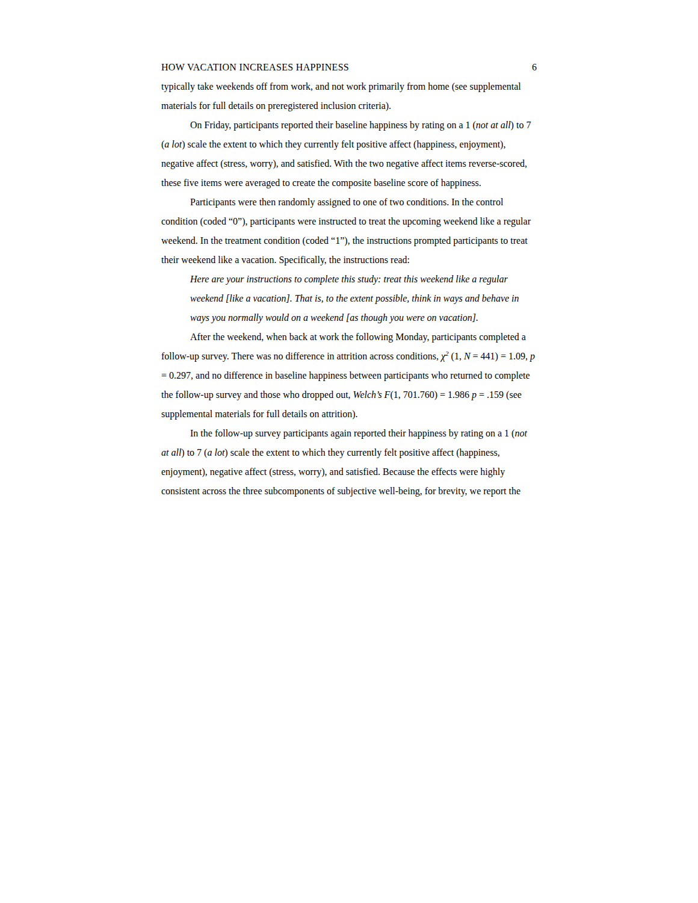How Vacation Increases Happiness 6
typically take weekends off from work, and not work primarily from home (see supplemental materials for full details on preregistered inclusion criteria).
On Friday, participants reported their baseline happiness by rating on a 1 (not at all) to 7 (a lot) scale the extent to which they currently felt positive affect (happiness, enjoyment), negative affect (stress, worry), and satisfied. With the two negative affect items reverse-scored, these five items were averaged to create the composite baseline score of happiness.
Participants were then randomly assigned to one of two conditions. In the control condition (coded “0”), participants were instructed to treat the upcoming weekend like a regular weekend. In the treatment condition (coded “1”), the instructions prompted participants to treat their weekend like a vacation. Specifically, the instructions read:
Here are your instructions to complete this study: treat this weekend like a regular weekend [like a vacation]. That is, to the extent possible, think in ways and behave in ways you normally would on a weekend [as though you were on vacation].
After the weekend, when back at work the following Monday, participants completed a follow-up survey. There was no difference in attrition across conditions, χ2 (1, N = 441) = 1.09, p = 0.297, and no difference in baseline happiness between participants who returned to complete the follow-up survey and those who dropped out, Welch’s F(1, 701.760) = 1.986 p = .159 (see supplemental materials for full details on attrition).
In the follow-up survey participants again reported their happiness by rating on a 1 (not at all) to 7 (a lot) scale the extent to which they currently felt positive affect (happiness, enjoyment), negative affect (stress, worry), and satisfied. Because the effects were highly consistent across the three subcomponents of subjective well-being, for brevity, we report the